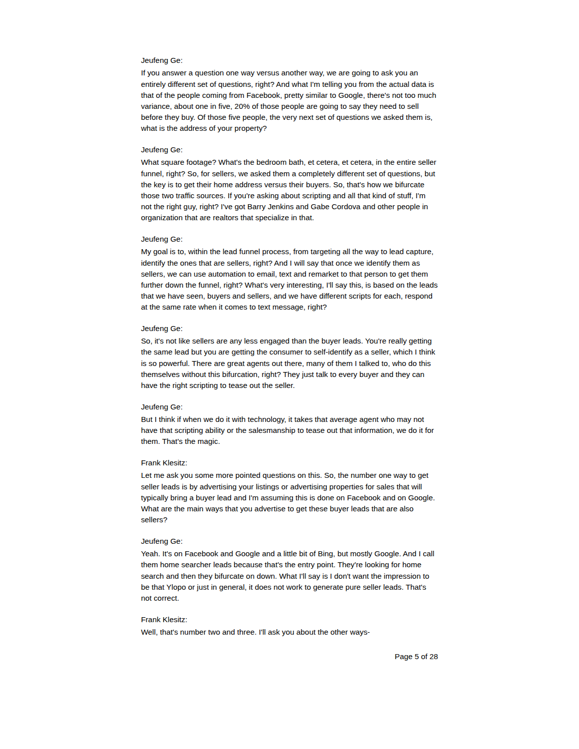Jeufeng Ge:
If you answer a question one way versus another way, we are going to ask you an entirely different set of questions, right? And what I'm telling you from the actual data is that of the people coming from Facebook, pretty similar to Google, there's not too much variance, about one in five, 20% of those people are going to say they need to sell before they buy. Of those five people, the very next set of questions we asked them is, what is the address of your property?
Jeufeng Ge:
What square footage? What's the bedroom bath, et cetera, et cetera, in the entire seller funnel, right? So, for sellers, we asked them a completely different set of questions, but the key is to get their home address versus their buyers. So, that's how we bifurcate those two traffic sources. If you're asking about scripting and all that kind of stuff, I'm not the right guy, right? I've got Barry Jenkins and Gabe Cordova and other people in organization that are realtors that specialize in that.
Jeufeng Ge:
My goal is to, within the lead funnel process, from targeting all the way to lead capture, identify the ones that are sellers, right? And I will say that once we identify them as sellers, we can use automation to email, text and remarket to that person to get them further down the funnel, right? What's very interesting, I'll say this, is based on the leads that we have seen, buyers and sellers, and we have different scripts for each, respond at the same rate when it comes to text message, right?
Jeufeng Ge:
So, it's not like sellers are any less engaged than the buyer leads. You're really getting the same lead but you are getting the consumer to self-identify as a seller, which I think is so powerful. There are great agents out there, many of them I talked to, who do this themselves without this bifurcation, right? They just talk to every buyer and they can have the right scripting to tease out the seller.
Jeufeng Ge:
But I think if when we do it with technology, it takes that average agent who may not have that scripting ability or the salesmanship to tease out that information, we do it for them. That's the magic.
Frank Klesitz:
Let me ask you some more pointed questions on this. So, the number one way to get seller leads is by advertising your listings or advertising properties for sales that will typically bring a buyer lead and I'm assuming this is done on Facebook and on Google. What are the main ways that you advertise to get these buyer leads that are also sellers?
Jeufeng Ge:
Yeah. It's on Facebook and Google and a little bit of Bing, but mostly Google. And I call them home searcher leads because that's the entry point. They're looking for home search and then they bifurcate on down. What I'll say is I don't want the impression to be that Ylopo or just in general, it does not work to generate pure seller leads. That's not correct.
Frank Klesitz:
Well, that's number two and three. I'll ask you about the other ways-
Page 5 of 28